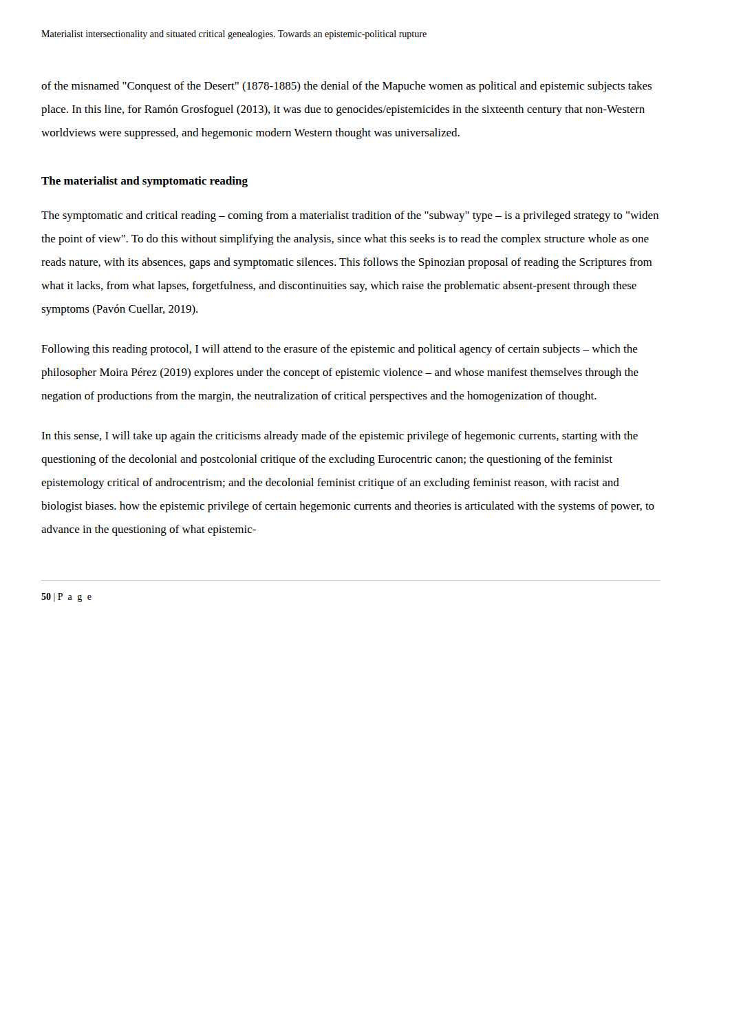Materialist intersectionality and situated critical genealogies. Towards an epistemic-political rupture
of the misnamed "Conquest of the Desert" (1878-1885) the denial of the Mapuche women as political and epistemic subjects takes place. In this line, for Ramón Grosfoguel (2013), it was due to genocides/epistemicides in the sixteenth century that non-Western worldviews were suppressed, and hegemonic modern Western thought was universalized.
The materialist and symptomatic reading
The symptomatic and critical reading – coming from a materialist tradition of the "subway" type – is a privileged strategy to "widen the point of view". To do this without simplifying the analysis, since what this seeks is to read the complex structure whole as one reads nature, with its absences, gaps and symptomatic silences. This follows the Spinozian proposal of reading the Scriptures from what it lacks, from what lapses, forgetfulness, and discontinuities say, which raise the problematic absent-present through these symptoms (Pavón Cuellar, 2019).
Following this reading protocol, I will attend to the erasure of the epistemic and political agency of certain subjects – which the philosopher Moira Pérez (2019) explores under the concept of epistemic violence – and whose manifest themselves through the negation of productions from the margin, the neutralization of critical perspectives and the homogenization of thought.
In this sense, I will take up again the criticisms already made of the epistemic privilege of hegemonic currents, starting with the questioning of the decolonial and postcolonial critique of the excluding Eurocentric canon; the questioning of the feminist epistemology critical of androcentrism; and the decolonial feminist critique of an excluding feminist reason, with racist and biologist biases. how the epistemic privilege of certain hegemonic currents and theories is articulated with the systems of power, to advance in the questioning of what epistemic-
50 | P a g e